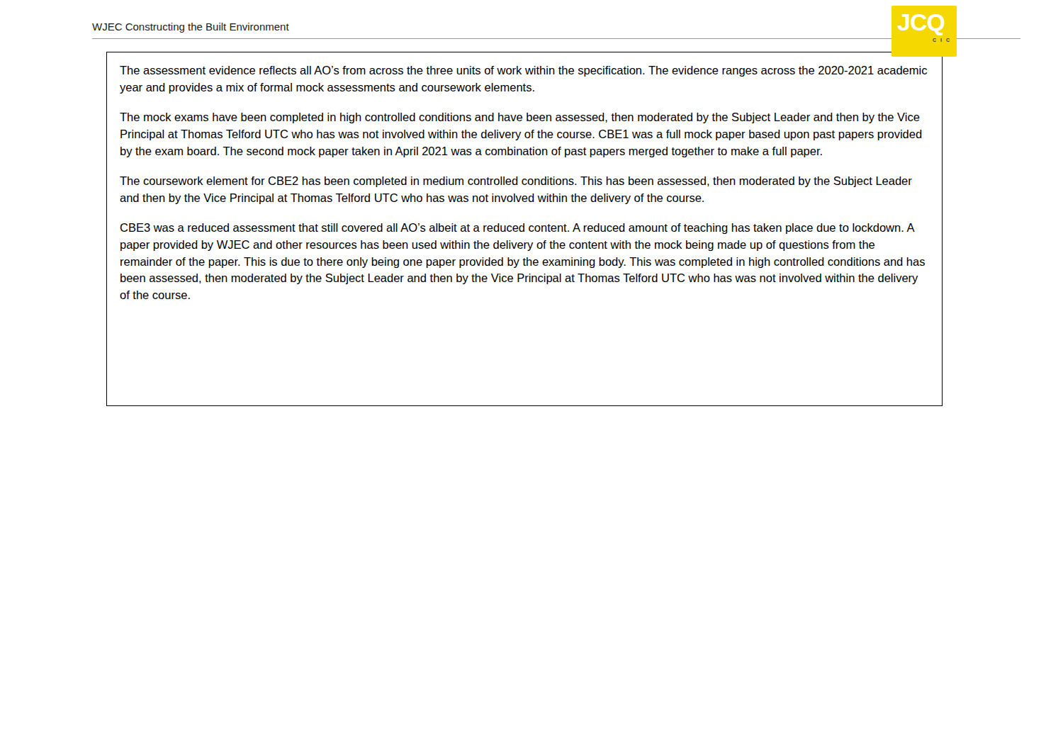WJEC Constructing the Built Environment
JCQ
C I C
The assessment evidence reflects all AO’s from across the three units of work within the specification. The evidence ranges across the 2020-2021 academic year and provides a mix of formal mock assessments and coursework elements.
The mock exams have been completed in high controlled conditions and have been assessed, then moderated by the Subject Leader and then by the Vice Principal at Thomas Telford UTC who has was not involved within the delivery of the course. CBE1 was a full mock paper based upon past papers provided by the exam board. The second mock paper taken in April 2021 was a combination of past papers merged together to make a full paper.
The coursework element for CBE2 has been completed in medium controlled conditions. This has been assessed, then moderated by the Subject Leader and then by the Vice Principal at Thomas Telford UTC who has was not involved within the delivery of the course.
CBE3 was a reduced assessment that still covered all AO’s albeit at a reduced content. A reduced amount of teaching has taken place due to lockdown. A paper provided by WJEC and other resources has been used within the delivery of the content with the mock being made up of questions from the remainder of the paper. This is due to there only being one paper provided by the examining body. This was completed in high controlled conditions and has been assessed, then moderated by the Subject Leader and then by the Vice Principal at Thomas Telford UTC who has was not involved within the delivery of the course.